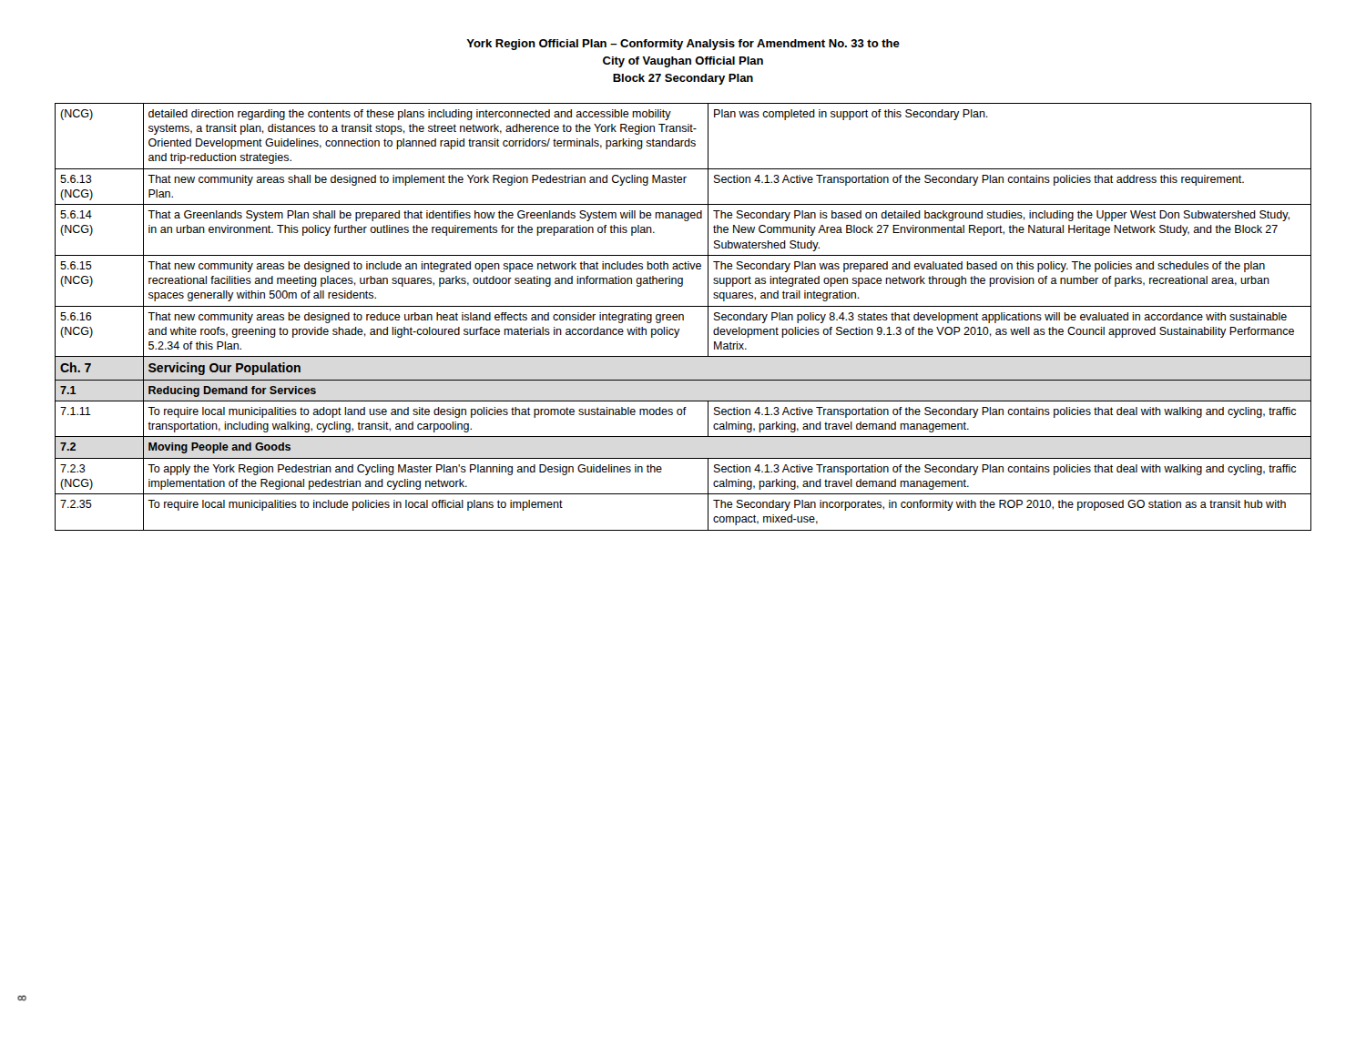8
York Region Official Plan – Conformity Analysis for Amendment No. 33 to the
City of Vaughan Official Plan
Block 27 Secondary Plan
| (NCG) | detailed direction regarding the contents of these plans including interconnected and accessible mobility systems, a transit plan, distances to a transit stops, the street network, adherence to the York Region Transit-Oriented Development Guidelines, connection to planned rapid transit corridors/ terminals, parking standards and trip-reduction strategies. | Plan was completed in support of this Secondary Plan. |
| 5.6.13 (NCG) | That new community areas shall be designed to implement the York Region Pedestrian and Cycling Master Plan. | Section 4.1.3 Active Transportation of the Secondary Plan contains policies that address this requirement. |
| 5.6.14 (NCG) | That a Greenlands System Plan shall be prepared that identifies how the Greenlands System will be managed in an urban environment. This policy further outlines the requirements for the preparation of this plan. | The Secondary Plan is based on detailed background studies, including the Upper West Don Subwatershed Study, the New Community Area Block 27 Environmental Report, the Natural Heritage Network Study, and the Block 27 Subwatershed Study. |
| 5.6.15 (NCG) | That new community areas be designed to include an integrated open space network that includes both active recreational facilities and meeting places, urban squares, parks, outdoor seating and information gathering spaces generally within 500m of all residents. | The Secondary Plan was prepared and evaluated based on this policy. The policies and schedules of the plan support as integrated open space network through the provision of a number of parks, recreational area, urban squares, and trail integration. |
| 5.6.16 (NCG) | That new community areas be designed to reduce urban heat island effects and consider integrating green and white roofs, greening to provide shade, and light-coloured surface materials in accordance with policy 5.2.34 of this Plan. | Secondary Plan policy 8.4.3 states that development applications will be evaluated in accordance with sustainable development policies of Section 9.1.3 of the VOP 2010, as well as the Council approved Sustainability Performance Matrix. |
| Ch. 7 | Servicing Our Population |
| 7.1 | Reducing Demand for Services |
| 7.1.11 | To require local municipalities to adopt land use and site design policies that promote sustainable modes of transportation, including walking, cycling, transit, and carpooling. | Section 4.1.3 Active Transportation of the Secondary Plan contains policies that deal with walking and cycling, traffic calming, parking, and travel demand management. |
| 7.2 | Moving People and Goods |
| 7.2.3 (NCG) | To apply the York Region Pedestrian and Cycling Master Plan's Planning and Design Guidelines in the implementation of the Regional pedestrian and cycling network. | Section 4.1.3 Active Transportation of the Secondary Plan contains policies that deal with walking and cycling, traffic calming, parking, and travel demand management. |
| 7.2.35 | To require local municipalities to include policies in local official plans to implement | The Secondary Plan incorporates, in conformity with the ROP 2010, the proposed GO station as a transit hub with compact, mixed-use, |